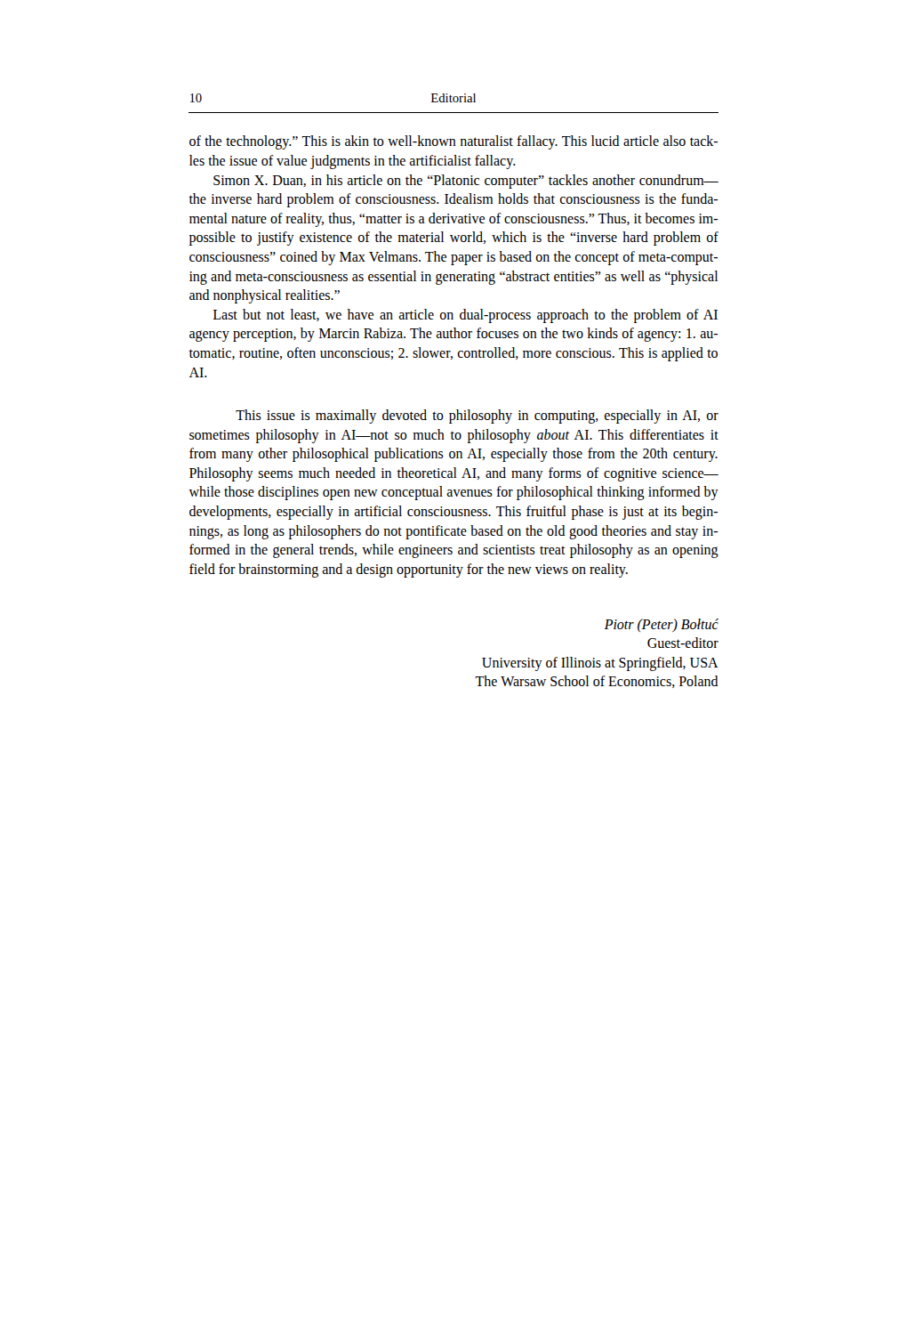10 Editorial
of the technology.” This is akin to well-known naturalist fallacy. This lucid article also tackles the issue of value judgments in the artificialist fallacy.
Simon X. Duan, in his article on the “Platonic computer” tackles another conundrum—the inverse hard problem of consciousness. Idealism holds that consciousness is the fundamental nature of reality, thus, “matter is a derivative of consciousness.” Thus, it becomes impossible to justify existence of the material world, which is the “inverse hard problem of consciousness” coined by Max Velmans. The paper is based on the concept of meta-computing and meta-consciousness as essential in generating “abstract entities” as well as “physical and nonphysical realities.”
Last but not least, we have an article on dual-process approach to the problem of AI agency perception, by Marcin Rabiza. The author focuses on the two kinds of agency: 1. automatic, routine, often unconscious; 2. slower, controlled, more conscious. This is applied to AI.
This issue is maximally devoted to philosophy in computing, especially in AI, or sometimes philosophy in AI—not so much to philosophy about AI. This differentiates it from many other philosophical publications on AI, especially those from the 20th century. Philosophy seems much needed in theoretical AI, and many forms of cognitive science—while those disciplines open new conceptual avenues for philosophical thinking informed by developments, especially in artificial consciousness. This fruitful phase is just at its beginnings, as long as philosophers do not pontificate based on the old good theories and stay informed in the general trends, while engineers and scientists treat philosophy as an opening field for brainstorming and a design opportunity for the new views on reality.
Piotr (Peter) Bołtuć
Guest-editor
University of Illinois at Springfield, USA
The Warsaw School of Economics, Poland